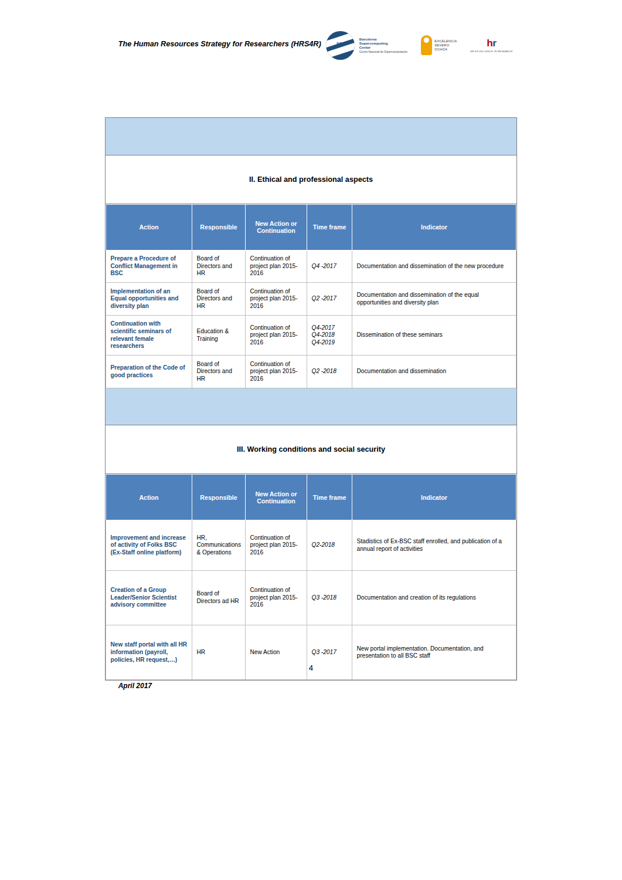The Human Resources Strategy for Researchers (HRS4R)
BSC
Barcelona
Supercomputing
Center Centro Nacional de Supercomputación
EXCELENCIA
SEVERO
OCHOA
hr
HR EXCELLENCE IN RESEARCH
| II. Ethical and professional aspects |
| / Action / Responsible / New Action or Continuation / Time frame / Indicator / / --- / --- / --- / --- / --- / / Prepare a Procedure of Conflict Management in BSC / Board of Directors and HR / Continuation of project plan 2015-2016 / Q4 -2017 / Documentation and dissemination of the new procedure / / Implementation of an Equal opportunities and diversity plan / Board of Directors and HR / Continuation of project plan 2015-2016 / Q2 -2017 / Documentation and dissemination of the equal opportunities and diversity plan / / Continuation with scientific seminars of relevant female researchers / Education & Training / Continuation of project plan 2015-2016 / Q4-2017 Q4-2018 Q4-2019 / Dissemination of these seminars / / Preparation of the Code of good practices / Board of Directors and HR / Continuation of project plan 2015-2016 / Q2 -2018 / Documentation and dissemination / |
| III. Working conditions and social security |
| / Action / Responsible / New Action or Continuation / Time frame / Indicator / / --- / --- / --- / --- / --- / / Improvement and increase of activity of Folks BSC (Ex-Staff online platform) / HR, Communications & Operations / Continuation of project plan 2015-2016 / Q2-2018 / Stadistics of Ex-BSC staff enrolled, and publication of a annual report of activities / / Creation of a Group Leader/Senior Scientist advisory committee / Board of Directors ad HR / Continuation of project plan 2015-2016 / Q3 -2018 / Documentation and creation of its regulations / / New staff portal with all HR information (payroll, policies, HR request,…) / HR / New Action / Q3 -2017 / New portal implementation. Documentation, and presentation to all BSC staff / |
4
April 2017